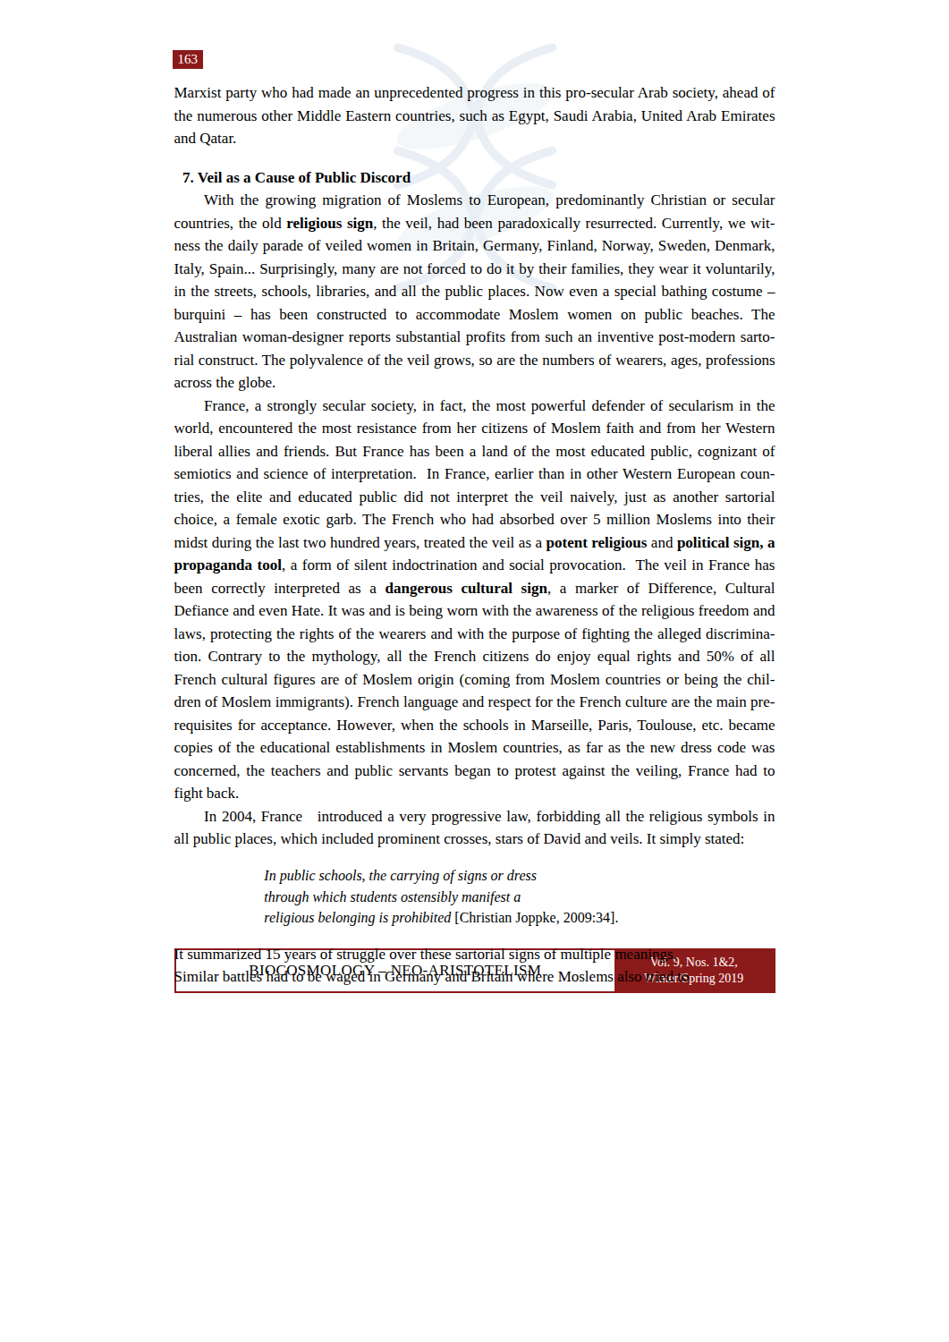163
Marxist party who had made an unprecedented progress in this pro-secular Arab society, ahead of the numerous other Middle Eastern countries, such as Egypt, Saudi Arabia, United Arab Emirates and Qatar.
7. Veil as a Cause of Public Discord
With the growing migration of Moslems to European, predominantly Christian or secular countries, the old religious sign, the veil, had been paradoxically resurrected. Currently, we witness the daily parade of veiled women in Britain, Germany, Finland, Norway, Sweden, Denmark, Italy, Spain... Surprisingly, many are not forced to do it by their families, they wear it voluntarily, in the streets, schools, libraries, and all the public places. Now even a special bathing costume – burquini – has been constructed to accommodate Moslem women on public beaches. The Australian woman-designer reports substantial profits from such an inventive post-modern sartorial construct. The polyvalence of the veil grows, so are the numbers of wearers, ages, professions across the globe.
France, a strongly secular society, in fact, the most powerful defender of secularism in the world, encountered the most resistance from her citizens of Moslem faith and from her Western liberal allies and friends. But France has been a land of the most educated public, cognizant of semiotics and science of interpretation. In France, earlier than in other Western European countries, the elite and educated public did not interpret the veil naively, just as another sartorial choice, a female exotic garb. The French who had absorbed over 5 million Moslems into their midst during the last two hundred years, treated the veil as a potent religious and political sign, a propaganda tool, a form of silent indoctrination and social provocation. The veil in France has been correctly interpreted as a dangerous cultural sign, a marker of Difference, Cultural Defiance and even Hate. It was and is being worn with the awareness of the religious freedom and laws, protecting the rights of the wearers and with the purpose of fighting the alleged discrimination. Contrary to the mythology, all the French citizens do enjoy equal rights and 50% of all French cultural figures are of Moslem origin (coming from Moslem countries or being the children of Moslem immigrants). French language and respect for the French culture are the main prerequisites for acceptance. However, when the schools in Marseille, Paris, Toulouse, etc. became copies of the educational establishments in Moslem countries, as far as the new dress code was concerned, the teachers and public servants began to protest against the veiling, France had to fight back.
In 2004, France introduced a very progressive law, forbidding all the religious symbols in all public places, which included prominent crosses, stars of David and veils. It simply stated:
In public schools, the carrying of signs or dress
through which students ostensibly manifest a
religious belonging is prohibited [Christian Joppke, 2009:34].
It summarized 15 years of struggle over these sartorial signs of multiple meanings.
Similar battles had to be waged in Germany and Britain where Moslems also tried to
BIOCOSMOLOGY – NEO-ARISTOTELISM
Vol. 9, Nos. 1&2,
Winter/Spring 2019